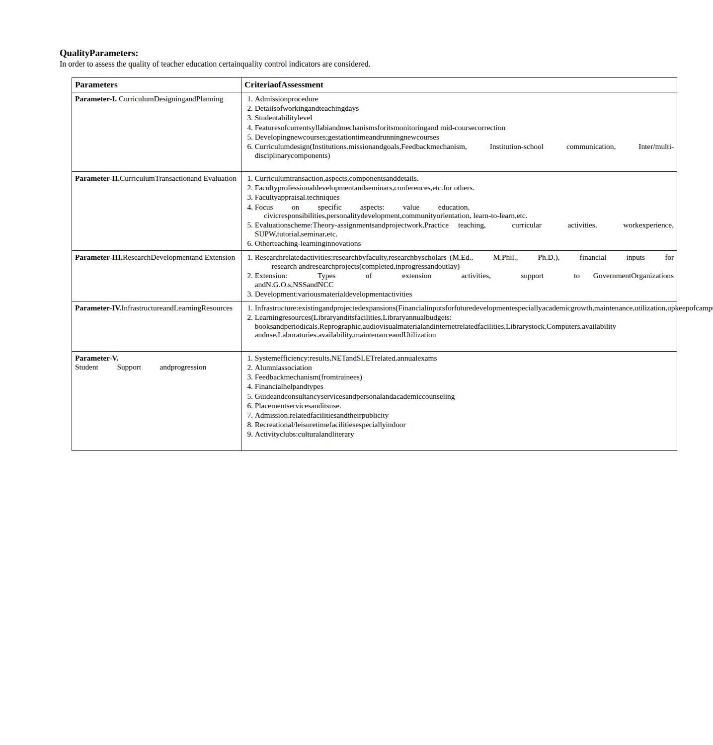QualityParameters:
In order to assess the quality of teacher education certainquality control indicators are considered.
| Parameters | CriteriaofAssessment |
| --- | --- |
| Parameter-I. CurriculumDesigningandPlanning | Admissionprocedure Detailsofworkingandteachingdays Studentabilitylevel Featuresofcurrentsyllabiandmechanismsforitsmonitoringand mid-coursecorrection Developingnewcourses;gestationtimeandrunningnewcourses Curriculumdesign(Institutions.missionandgoals,Feedbackmechanism, Institution-school communication, Inter/multi-disciplinarycomponents) |
| Parameter-II. CurriculumTransactionand Evaluation | Curriculumtransaction,aspects,componentsanddetails. Facultyprofessionaldevelopmentandseminars,conferences,etc.for others. Facultyappraisal.techniques Focus on specific aspects: value education, civicresponsibilities,personalitydevelopment,communityorientation, learn-to-learn,etc. Evaluationscheme:Theory-assignmentsandprojectwork,Practice teaching, curricular activities, workexperience, SUPW,tutorial,seminar,etc. Otherteaching-learninginnovations |
| Parameter-III. ResearchDevelopmentand Extension | Researchrelatedactivities:researchbyfaculty,researchbyscholars (M.Ed., M.Phil., Ph.D.), financial inputs for research andresearchprojects(completed,inprogressandoutlay) Extension: Types of extension activities, support to GovernmentOrganizations andN.G.O.s,NSSandNCC Development:variousmaterialdevelopmentactivities |
| Parameter-IV. InfrastructureandLearningResources | Infrastructure:existingandprojectedexpansions(Financialinputsforfuturedevelopmentespeciallyacademicgrowth,maintenance,utilization,upkeepofcampus) Learningresources(Libraryanditsfacilities,Libraryannualbudgets: booksandperiodicals,Reprographic,audiovisualmaterialandinternetrelatedfacilities,Librarystock,Computers.availability anduse,Laboratories.availability,maintenanceandUtilization |
| Parameter-V. Student Support andprogression | Systemefficiency:results,NETandSLETrelated,annualexams Alumniassociation Feedbackmechanism(fromtrainees) Financialhelpandtypes Guideandconsultancyservicesandpersonalandacademiccounseling Placementservicesanditsuse. Admission.relatedfacilitiesandtheirpublicity Recreational/leisuretimefacilitiesespeciallyindoor Activityclubs:culturalandliterary |